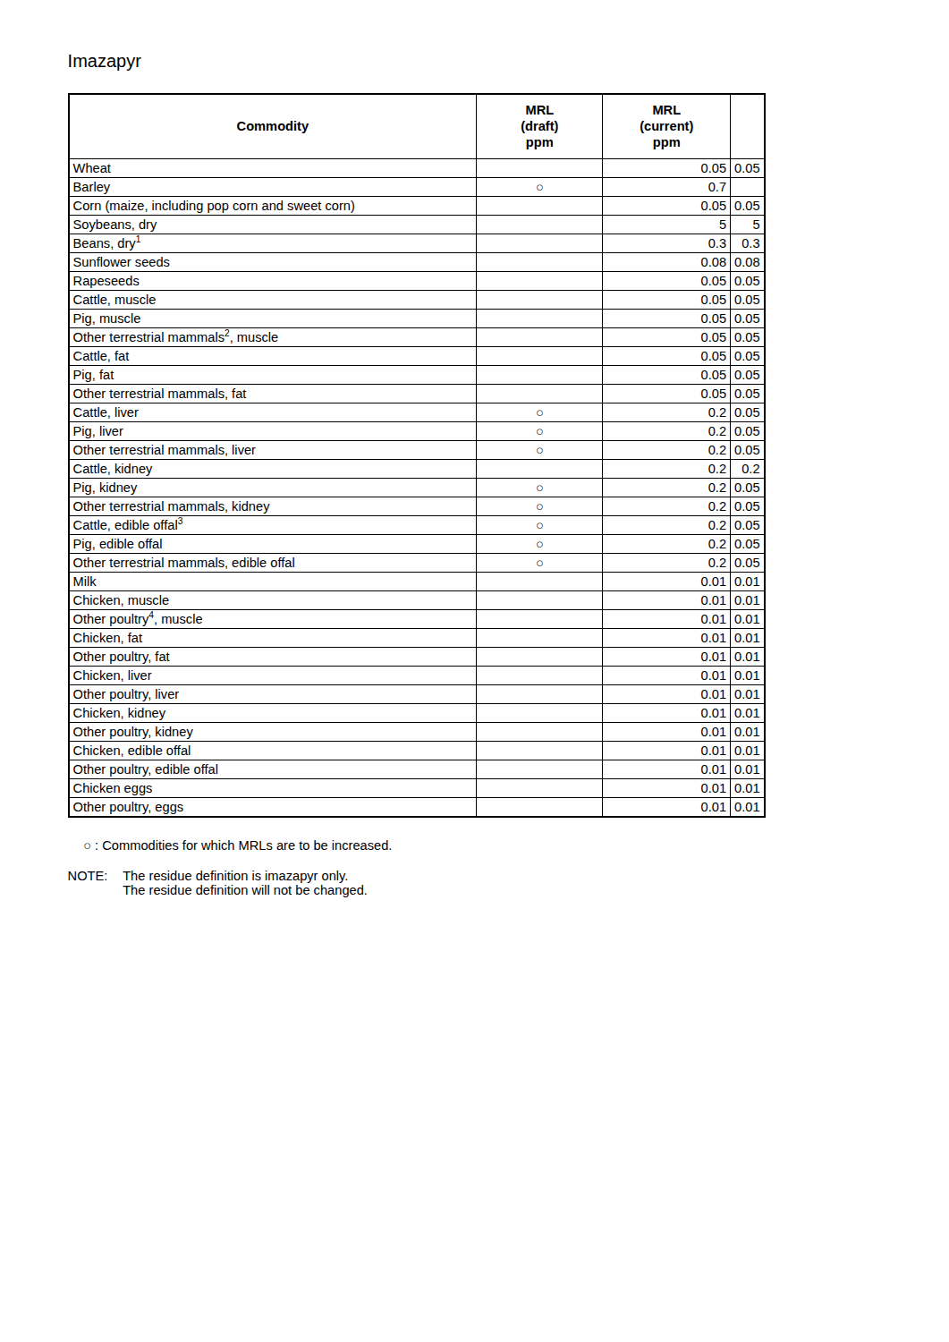Imazapyr
| Commodity | MRL (draft) ppm | MRL (current) ppm |
| --- | --- | --- |
| Wheat | | 0.05 | 0.05 |
| Barley | ○ | 0.7 | |
| Corn (maize, including pop corn and sweet corn) | | 0.05 | 0.05 |
| Soybeans, dry | | 5 | 5 |
| Beans, dry 1 | | 0.3 | 0.3 |
| Sunflower seeds | | 0.08 | 0.08 |
| Rapeseeds | | 0.05 | 0.05 |
| Cattle, muscle | | 0.05 | 0.05 |
| Pig, muscle | | 0.05 | 0.05 |
| Other terrestrial mammals 2 , muscle | | 0.05 | 0.05 |
| Cattle, fat | | 0.05 | 0.05 |
| Pig, fat | | 0.05 | 0.05 |
| Other terrestrial mammals, fat | | 0.05 | 0.05 |
| Cattle, liver | ○ | 0.2 | 0.05 |
| Pig, liver | ○ | 0.2 | 0.05 |
| Other terrestrial mammals, liver | ○ | 0.2 | 0.05 |
| Cattle, kidney | | 0.2 | 0.2 |
| Pig, kidney | ○ | 0.2 | 0.05 |
| Other terrestrial mammals, kidney | ○ | 0.2 | 0.05 |
| Cattle, edible offal 3 | ○ | 0.2 | 0.05 |
| Pig, edible offal | ○ | 0.2 | 0.05 |
| Other terrestrial mammals, edible offal | ○ | 0.2 | 0.05 |
| Milk | | 0.01 | 0.01 |
| Chicken, muscle | | 0.01 | 0.01 |
| Other poultry 4 , muscle | | 0.01 | 0.01 |
| Chicken, fat | | 0.01 | 0.01 |
| Other poultry, fat | | 0.01 | 0.01 |
| Chicken, liver | | 0.01 | 0.01 |
| Other poultry, liver | | 0.01 | 0.01 |
| Chicken, kidney | | 0.01 | 0.01 |
| Other poultry, kidney | | 0.01 | 0.01 |
| Chicken, edible offal | | 0.01 | 0.01 |
| Other poultry, edible offal | | 0.01 | 0.01 |
| Chicken eggs | | 0.01 | 0.01 |
| Other poultry, eggs | | 0.01 | 0.01 |
○ : Commodities for which MRLs are to be increased.
NOTE: The residue definition is imazapyr only.
The residue definition will not be changed.